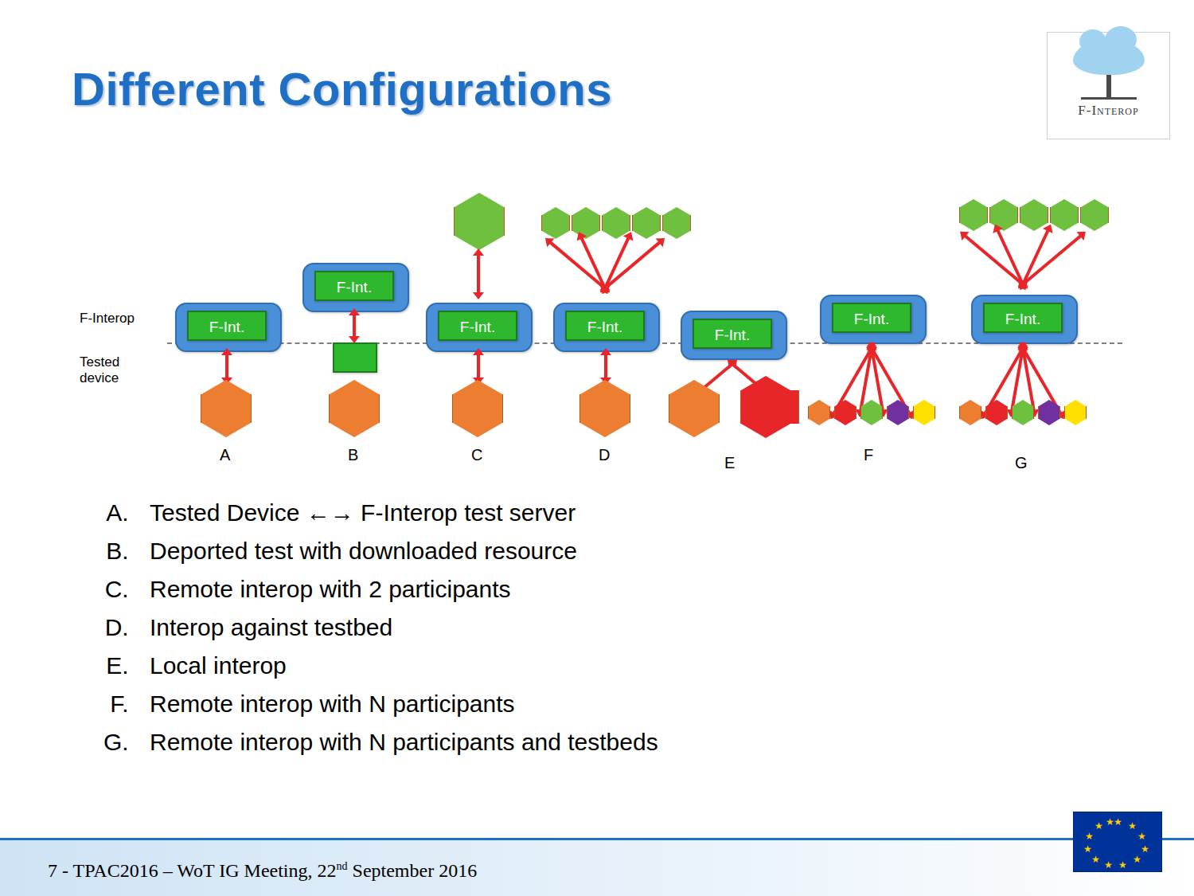Different Configurations
F-Interop
F-Interop
Tested
device
F-Int.
A
F-Int.
B
F-Int.
C
F-Int.
D
F-Int.
E
F-Int.
F
F-Int.
G
Tested Device ←→ F-Interop test server
Deported test with downloaded resource
Remote interop with 2 participants
Interop against testbed
Local interop
Remote interop with N participants
Remote interop with N participants and testbeds
7 - TPAC2016 – WoT IG Meeting, 22nd September 2016
★ ★ ★ ★ ★ ★ ★ ★ ★ ★ ★ ★